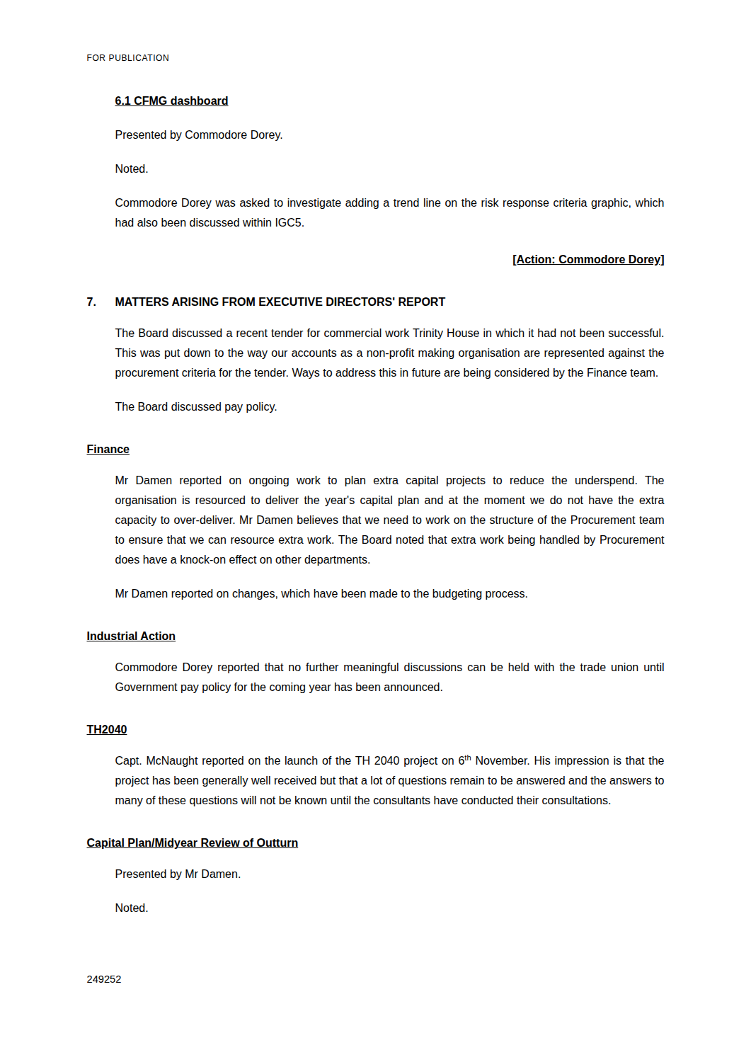FOR PUBLICATION
6.1 CFMG dashboard
Presented by Commodore Dorey.
Noted.
Commodore Dorey was asked to investigate adding a trend line on the risk response criteria graphic, which had also been discussed within IGC5.
[Action: Commodore Dorey]
7. MATTERS ARISING FROM EXECUTIVE DIRECTORS' REPORT
The Board discussed a recent tender for commercial work Trinity House in which it had not been successful. This was put down to the way our accounts as a non-profit making organisation are represented against the procurement criteria for the tender. Ways to address this in future are being considered by the Finance team.
The Board discussed pay policy.
Finance
Mr Damen reported on ongoing work to plan extra capital projects to reduce the underspend. The organisation is resourced to deliver the year's capital plan and at the moment we do not have the extra capacity to over-deliver. Mr Damen believes that we need to work on the structure of the Procurement team to ensure that we can resource extra work. The Board noted that extra work being handled by Procurement does have a knock-on effect on other departments.
Mr Damen reported on changes, which have been made to the budgeting process.
Industrial Action
Commodore Dorey reported that no further meaningful discussions can be held with the trade union until Government pay policy for the coming year has been announced.
TH2040
Capt. McNaught reported on the launch of the TH 2040 project on 6th November. His impression is that the project has been generally well received but that a lot of questions remain to be answered and the answers to many of these questions will not be known until the consultants have conducted their consultations.
Capital Plan/Midyear Review of Outturn
Presented by Mr Damen.
Noted.
249252